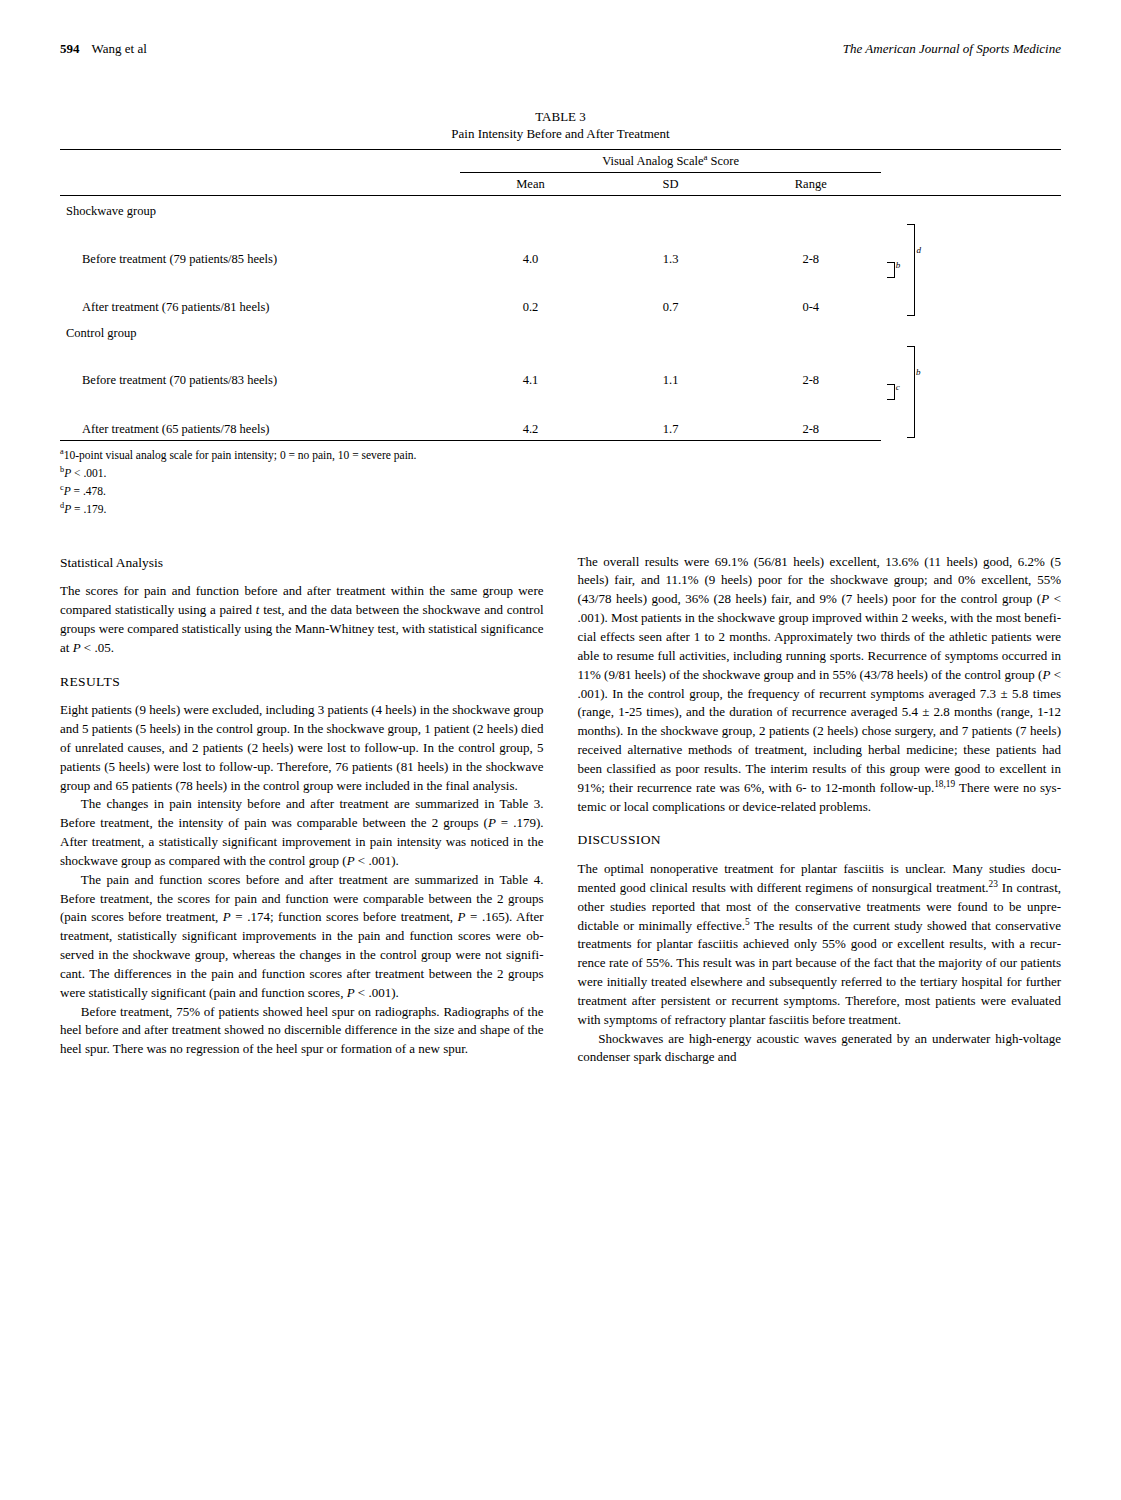594 Wang et al
The American Journal of Sports Medicine
TABLE 3
Pain Intensity Before and After Treatment
| | Visual Analog Scale a Score | |
| --- | --- | --- |
| | Mean | SD | Range | |
| Shockwave group | | | | |
| Before treatment (79 patients/85 heels) | 4.0 | 1.3 | 2-8 | b d |
| After treatment (76 patients/81 heels) | 0.2 | 0.7 | 0-4 |
| Control group | | | | |
| Before treatment (70 patients/83 heels) | 4.1 | 1.1 | 2-8 | c b |
| After treatment (65 patients/78 heels) | 4.2 | 1.7 | 2-8 |
a10-point visual analog scale for pain intensity; 0 = no pain, 10 = severe pain.
bP < .001.
cP = .478.
dP = .179.
Statistical Analysis
The scores for pain and function before and after treatment within the same group were compared statistically using a paired t test, and the data between the shockwave and control groups were compared statistically using the Mann-Whitney test, with statistical significance at P < .05.
RESULTS
Eight patients (9 heels) were excluded, including 3 patients (4 heels) in the shockwave group and 5 patients (5 heels) in the control group. In the shockwave group, 1 patient (2 heels) died of unrelated causes, and 2 patients (2 heels) were lost to follow-up. In the control group, 5 patients (5 heels) were lost to follow-up. Therefore, 76 patients (81 heels) in the shockwave group and 65 patients (78 heels) in the control group were included in the final analysis.
The changes in pain intensity before and after treatment are summarized in Table 3. Before treatment, the intensity of pain was comparable between the 2 groups (P = .179). After treatment, a statistically significant improvement in pain intensity was noticed in the shockwave group as compared with the control group (P < .001).
The pain and function scores before and after treatment are summarized in Table 4. Before treatment, the scores for pain and function were comparable between the 2 groups (pain scores before treatment, P = .174; function scores before treatment, P = .165). After treatment, statistically significant improvements in the pain and function scores were observed in the shockwave group, whereas the changes in the control group were not significant. The differences in the pain and function scores after treatment between the 2 groups were statistically significant (pain and function scores, P < .001).
Before treatment, 75% of patients showed heel spur on radiographs. Radiographs of the heel before and after treatment showed no discernible difference in the size and shape of the heel spur. There was no regression of the heel spur or formation of a new spur.
The overall results were 69.1% (56/81 heels) excellent, 13.6% (11 heels) good, 6.2% (5 heels) fair, and 11.1% (9 heels) poor for the shockwave group; and 0% excellent, 55% (43/78 heels) good, 36% (28 heels) fair, and 9% (7 heels) poor for the control group (P < .001). Most patients in the shockwave group improved within 2 weeks, with the most beneficial effects seen after 1 to 2 months. Approximately two thirds of the athletic patients were able to resume full activities, including running sports. Recurrence of symptoms occurred in 11% (9/81 heels) of the shockwave group and in 55% (43/78 heels) of the control group (P < .001). In the control group, the frequency of recurrent symptoms averaged 7.3 ± 5.8 times (range, 1-25 times), and the duration of recurrence averaged 5.4 ± 2.8 months (range, 1-12 months). In the shockwave group, 2 patients (2 heels) chose surgery, and 7 patients (7 heels) received alternative methods of treatment, including herbal medicine; these patients had been classified as poor results. The interim results of this group were good to excellent in 91%; their recurrence rate was 6%, with 6- to 12-month follow-up.18,19 There were no systemic or local complications or device-related problems.
DISCUSSION
The optimal nonoperative treatment for plantar fasciitis is unclear. Many studies documented good clinical results with different regimens of nonsurgical treatment.23 In contrast, other studies reported that most of the conservative treatments were found to be unpredictable or minimally effective.5 The results of the current study showed that conservative treatments for plantar fasciitis achieved only 55% good or excellent results, with a recurrence rate of 55%. This result was in part because of the fact that the majority of our patients were initially treated elsewhere and subsequently referred to the tertiary hospital for further treatment after persistent or recurrent symptoms. Therefore, most patients were evaluated with symptoms of refractory plantar fasciitis before treatment.
Shockwaves are high-energy acoustic waves generated by an underwater high-voltage condenser spark discharge and